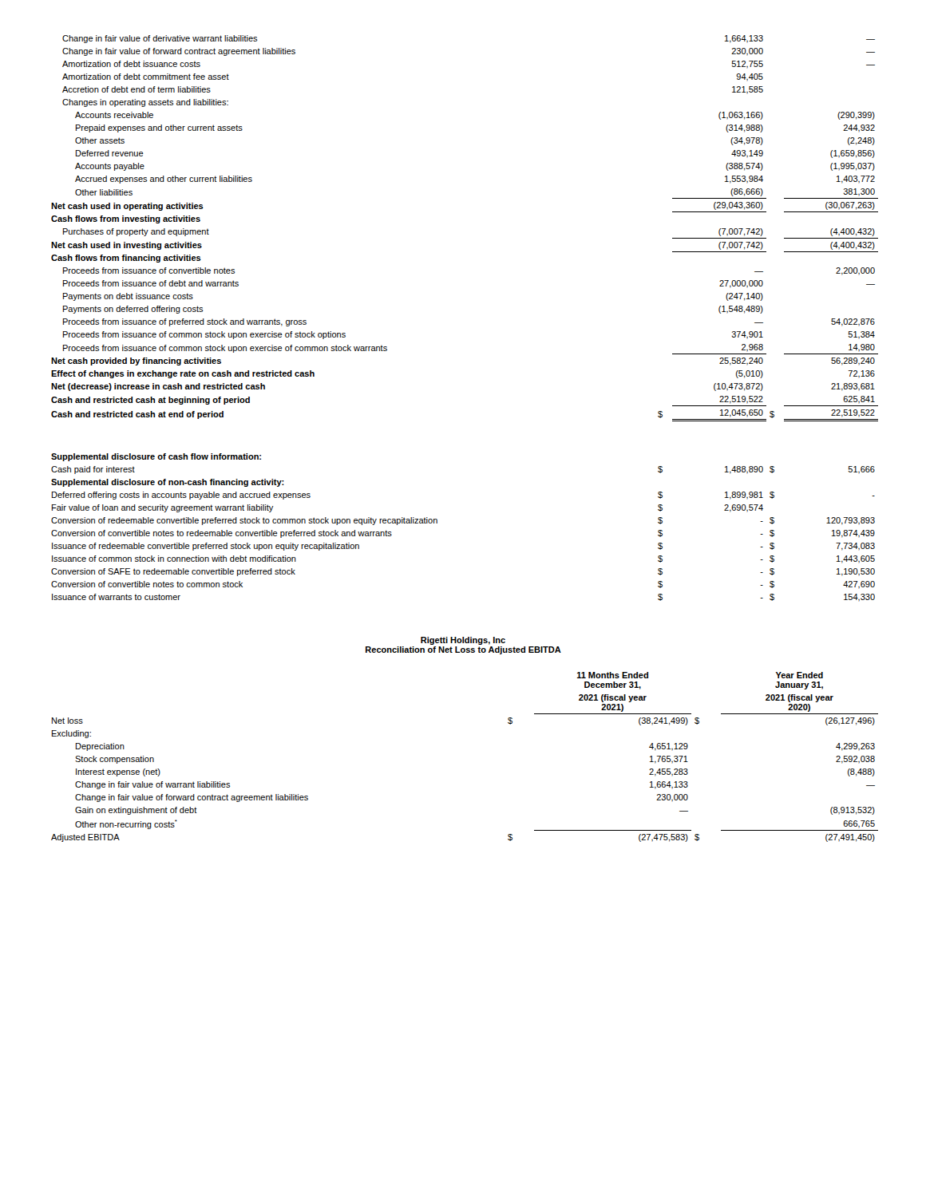| Change in fair value of derivative warrant liabilities | | 1,664,133 | | — |
| Change in fair value of forward contract agreement liabilities | | 230,000 | | — |
| Amortization of debt issuance costs | | 512,755 | | — |
| Amortization of debt commitment fee asset | | 94,405 | | |
| Accretion of debt end of term liabilities | | 121,585 | | |
| Changes in operating assets and liabilities: | | | | |
| Accounts receivable | | (1,063,166) | | (290,399) |
| Prepaid expenses and other current assets | | (314,988) | | 244,932 |
| Other assets | | (34,978) | | (2,248) |
| Deferred revenue | | 493,149 | | (1,659,856) |
| Accounts payable | | (388,574) | | (1,995,037) |
| Accrued expenses and other current liabilities | | 1,553,984 | | 1,403,772 |
| Other liabilities | | (86,666) | | 381,300 |
| Net cash used in operating activities | | (29,043,360) | | (30,067,263) |
| Cash flows from investing activities | | | | |
| Purchases of property and equipment | | (7,007,742) | | (4,400,432) |
| Net cash used in investing activities | | (7,007,742) | | (4,400,432) |
| Cash flows from financing activities | | | | |
| Proceeds from issuance of convertible notes | | — | | 2,200,000 |
| Proceeds from issuance of debt and warrants | | 27,000,000 | | — |
| Payments on debt issuance costs | | (247,140) | | |
| Payments on deferred offering costs | | (1,548,489) | | |
| Proceeds from issuance of preferred stock and warrants, gross | | — | | 54,022,876 |
| Proceeds from issuance of common stock upon exercise of stock options | | 374,901 | | 51,384 |
| Proceeds from issuance of common stock upon exercise of common stock warrants | | 2,968 | | 14,980 |
| Net cash provided by financing activities | | 25,582,240 | | 56,289,240 |
| Effect of changes in exchange rate on cash and restricted cash | | (5,010) | | 72,136 |
| Net (decrease) increase in cash and restricted cash | | (10,473,872) | | 21,893,681 |
| Cash and restricted cash at beginning of period | | 22,519,522 | | 625,841 |
| Cash and restricted cash at end of period | $ | 12,045,650 | $ | 22,519,522 |
| Supplemental disclosure of cash flow information: | | | | |
| Cash paid for interest | $ | 1,488,890 | $ | 51,666 |
| Supplemental disclosure of non-cash financing activity: | | | | |
| Deferred offering costs in accounts payable and accrued expenses | $ | 1,899,981 | $ | - |
| Fair value of loan and security agreement warrant liability | $ | 2,690,574 | | |
| Conversion of redeemable convertible preferred stock to common stock upon equity recapitalization | $ | - | $ | 120,793,893 |
| Conversion of convertible notes to redeemable convertible preferred stock and warrants | $ | - | $ | 19,874,439 |
| Issuance of redeemable convertible preferred stock upon equity recapitalization | $ | - | $ | 7,734,083 |
| Issuance of common stock in connection with debt modification | $ | - | $ | 1,443,605 |
| Conversion of SAFE to redeemable convertible preferred stock | $ | - | $ | 1,190,530 |
| Conversion of convertible notes to common stock | $ | - | $ | 427,690 |
| Issuance of warrants to customer | $ | - | $ | 154,330 |
Rigetti Holdings, Inc
Reconciliation of Net Loss to Adjusted EBITDA
| | | 11 Months Ended December 31, | | Year Ended January 31, |
| | | 2021 (fiscal year 2021) | | 2021 (fiscal year 2020) |
| Net loss | $ | (38,241,499) | $ | (26,127,496) |
| Excluding: | | | | |
| Depreciation | | 4,651,129 | | 4,299,263 |
| Stock compensation | | 1,765,371 | | 2,592,038 |
| Interest expense (net) | | 2,455,283 | | (8,488) |
| Change in fair value of warrant liabilities | | 1,664,133 | | — |
| Change in fair value of forward contract agreement liabilities | | 230,000 | | |
| Gain on extinguishment of debt | | — | | (8,913,532) |
| Other non-recurring costs * | | | | 666,765 |
| Adjusted EBITDA | $ | (27,475,583) | $ | (27,491,450) |